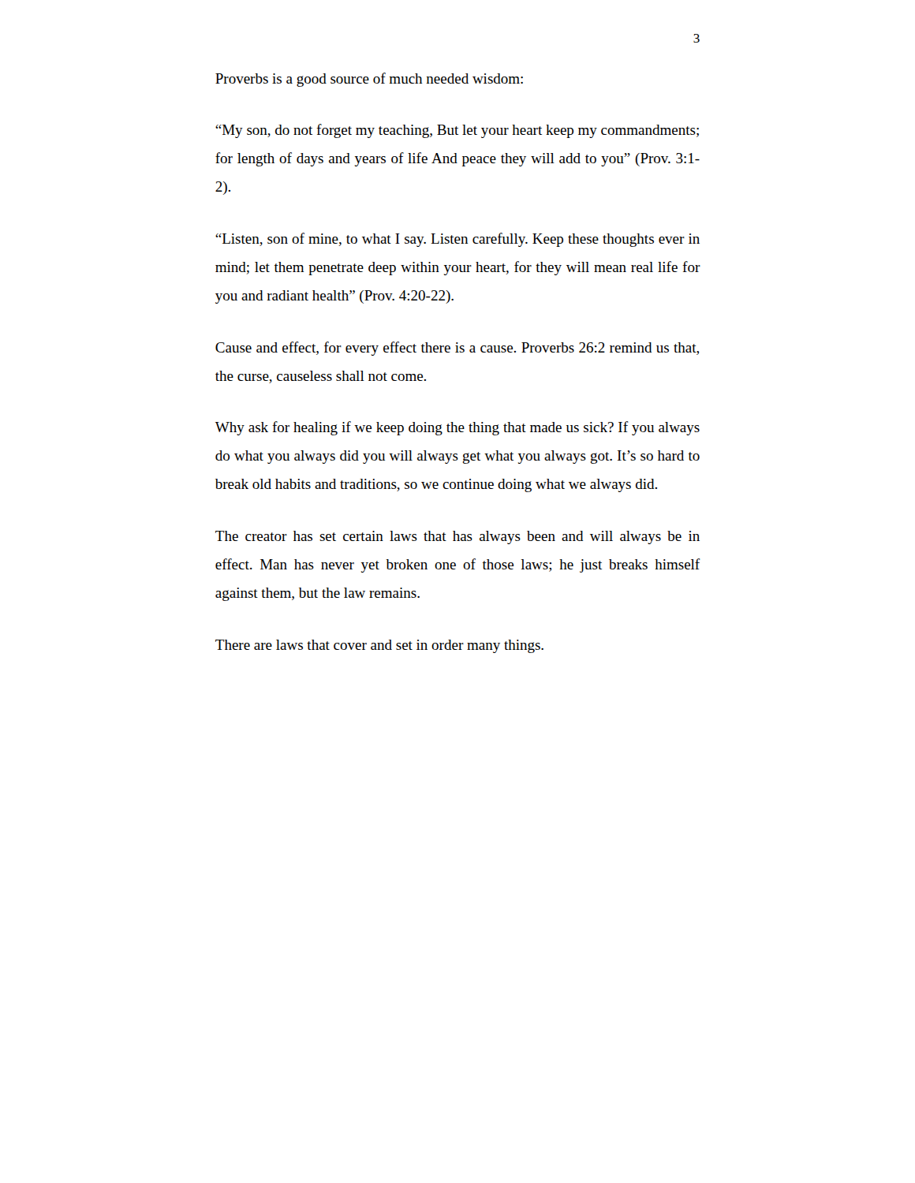3
Proverbs is a good source of much needed wisdom:
“My son, do not forget my teaching, But let your heart keep my commandments; for length of days and years of life And peace they will add to you” (Prov. 3:1-2).
“Listen, son of mine, to what I say. Listen carefully. Keep these thoughts ever in mind; let them penetrate deep within your heart, for they will mean real life for you and radiant health” (Prov. 4:20-22).
Cause and effect, for every effect there is a cause. Proverbs 26:2 remind us that, the curse, causeless shall not come.
Why ask for healing if we keep doing the thing that made us sick? If you always do what you always did you will always get what you always got. It’s so hard to break old habits and traditions, so we continue doing what we always did.
The creator has set certain laws that has always been and will always be in effect. Man has never yet broken one of those laws; he just breaks himself against them, but the law remains.
There are laws that cover and set in order many things.